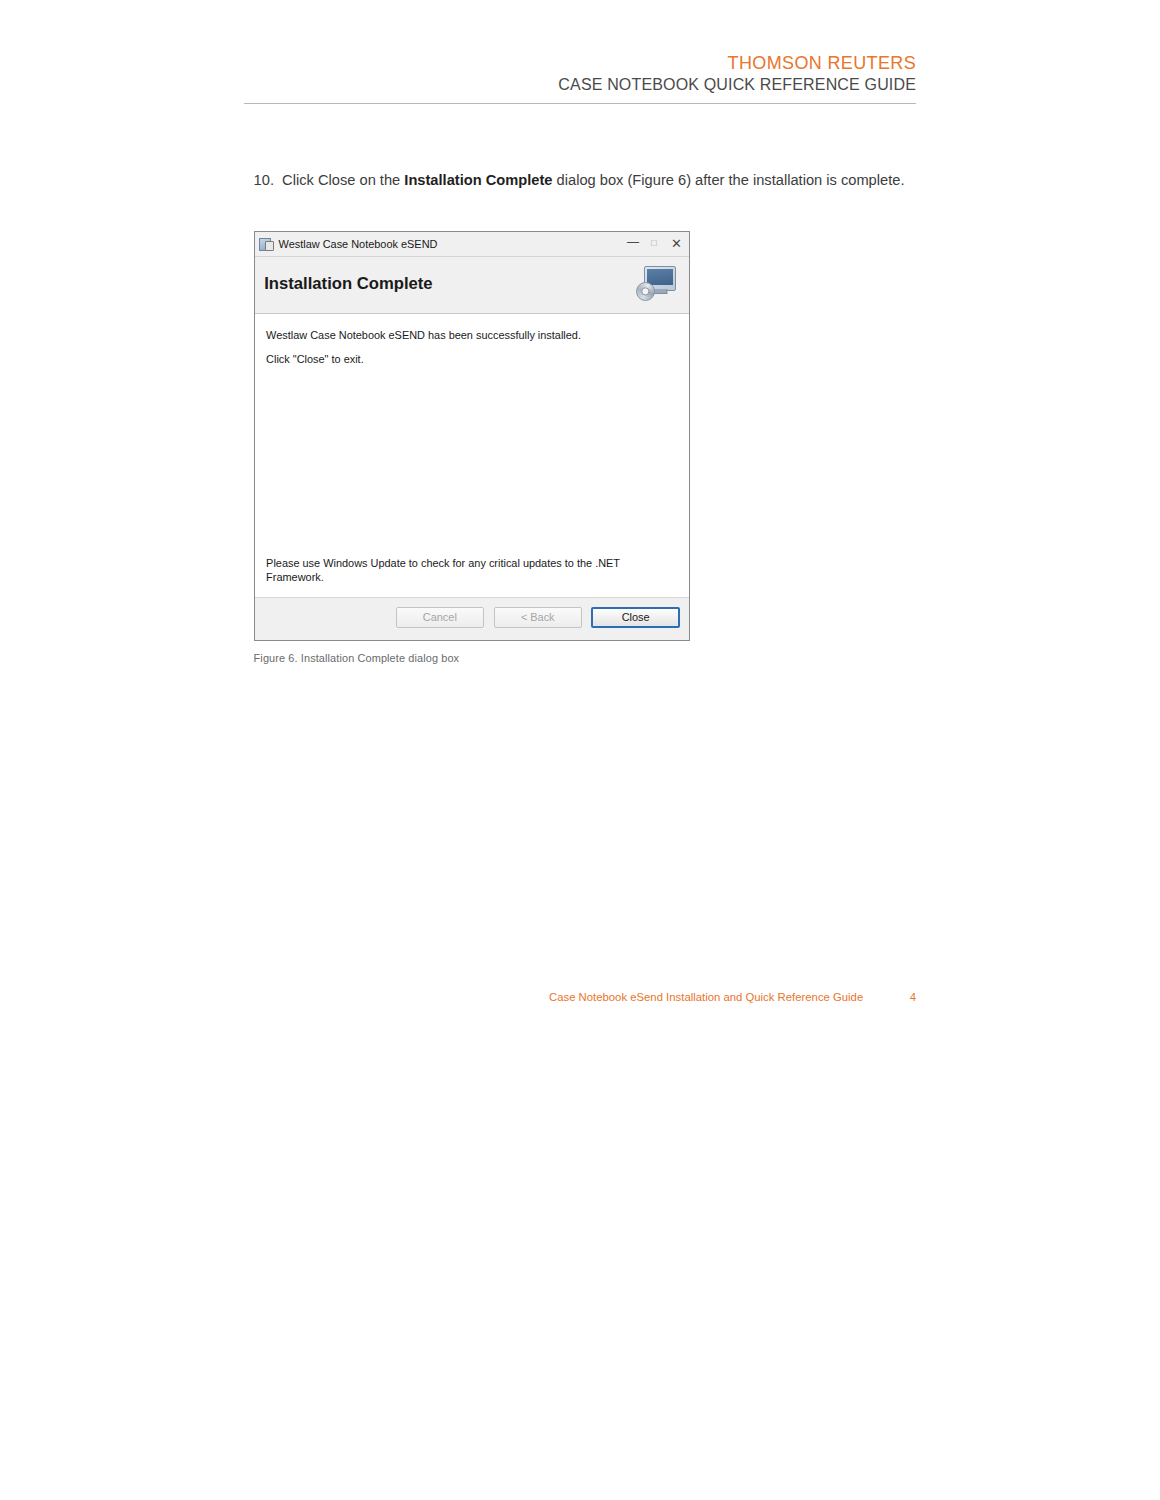THOMSON REUTERS
CASE NOTEBOOK QUICK REFERENCE GUIDE
10. Click Close on the Installation Complete dialog box (Figure 6) after the installation is complete.
Westlaw Case Notebook eSEND
— □ ✕
Installation Complete
Westlaw Case Notebook eSEND has been successfully installed.
Click "Close" to exit.
Please use Windows Update to check for any critical updates to the .NET Framework.
Cancel
< Back
Close
Figure 6. Installation Complete dialog box
Case Notebook eSend Installation and Quick Reference Guide 4